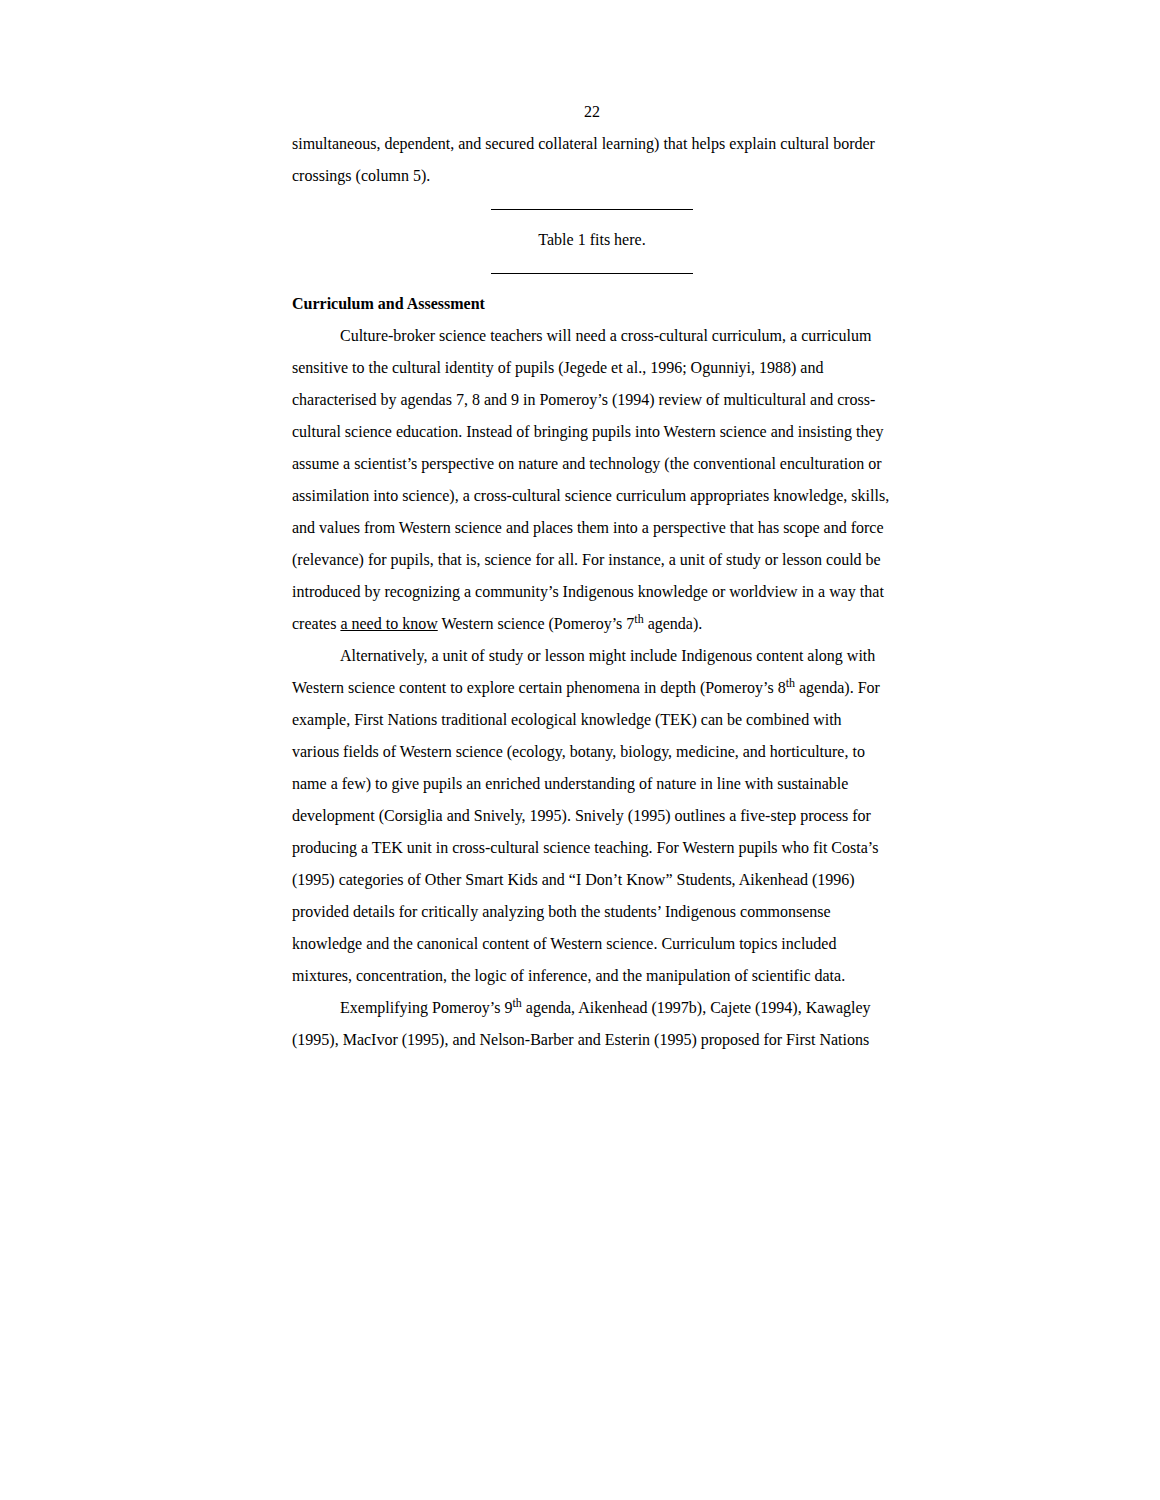22
simultaneous, dependent, and secured collateral learning) that helps explain cultural border crossings (column 5).
Table 1 fits here.
Curriculum and Assessment
Culture-broker science teachers will need a cross-cultural curriculum, a curriculum sensitive to the cultural identity of pupils (Jegede et al., 1996; Ogunniyi, 1988) and characterised by agendas 7, 8 and 9 in Pomeroy’s (1994) review of multicultural and cross-cultural science education. Instead of bringing pupils into Western science and insisting they assume a scientist’s perspective on nature and technology (the conventional enculturation or assimilation into science), a cross-cultural science curriculum appropriates knowledge, skills, and values from Western science and places them into a perspective that has scope and force (relevance) for pupils, that is, science for all. For instance, a unit of study or lesson could be introduced by recognizing a community’s Indigenous knowledge or worldview in a way that creates a need to know Western science (Pomeroy’s 7th agenda).
Alternatively, a unit of study or lesson might include Indigenous content along with Western science content to explore certain phenomena in depth (Pomeroy’s 8th agenda). For example, First Nations traditional ecological knowledge (TEK) can be combined with various fields of Western science (ecology, botany, biology, medicine, and horticulture, to name a few) to give pupils an enriched understanding of nature in line with sustainable development (Corsiglia and Snively, 1995). Snively (1995) outlines a five-step process for producing a TEK unit in cross-cultural science teaching. For Western pupils who fit Costa’s (1995) categories of Other Smart Kids and “I Don’t Know” Students, Aikenhead (1996) provided details for critically analyzing both the students’ Indigenous commonsense knowledge and the canonical content of Western science. Curriculum topics included mixtures, concentration, the logic of inference, and the manipulation of scientific data.
Exemplifying Pomeroy’s 9th agenda, Aikenhead (1997b), Cajete (1994), Kawagley (1995), MacIvor (1995), and Nelson-Barber and Esterin (1995) proposed for First Nations